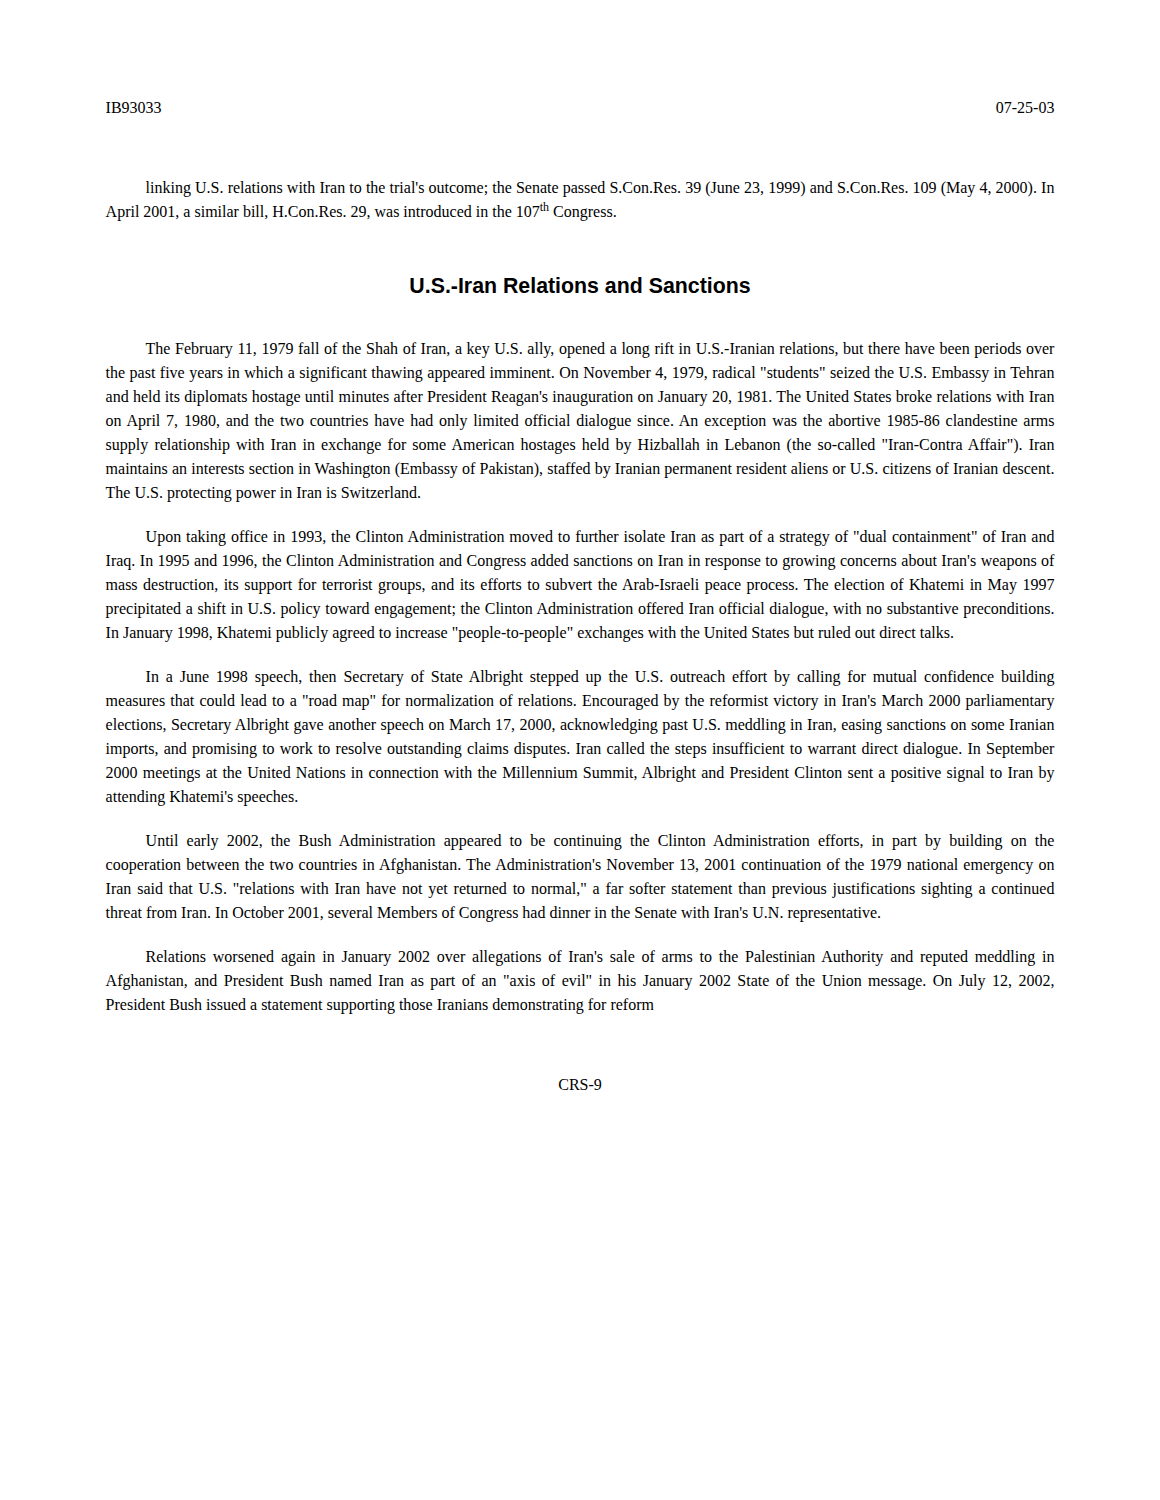IB93033 07-25-03
linking U.S. relations with Iran to the trial's outcome; the Senate passed S.Con.Res. 39 (June 23, 1999) and S.Con.Res. 109 (May 4, 2000). In April 2001, a similar bill, H.Con.Res. 29, was introduced in the 107th Congress.
U.S.-Iran Relations and Sanctions
The February 11, 1979 fall of the Shah of Iran, a key U.S. ally, opened a long rift in U.S.-Iranian relations, but there have been periods over the past five years in which a significant thawing appeared imminent. On November 4, 1979, radical "students" seized the U.S. Embassy in Tehran and held its diplomats hostage until minutes after President Reagan's inauguration on January 20, 1981. The United States broke relations with Iran on April 7, 1980, and the two countries have had only limited official dialogue since. An exception was the abortive 1985-86 clandestine arms supply relationship with Iran in exchange for some American hostages held by Hizballah in Lebanon (the so-called "Iran-Contra Affair"). Iran maintains an interests section in Washington (Embassy of Pakistan), staffed by Iranian permanent resident aliens or U.S. citizens of Iranian descent. The U.S. protecting power in Iran is Switzerland.
Upon taking office in 1993, the Clinton Administration moved to further isolate Iran as part of a strategy of "dual containment" of Iran and Iraq. In 1995 and 1996, the Clinton Administration and Congress added sanctions on Iran in response to growing concerns about Iran's weapons of mass destruction, its support for terrorist groups, and its efforts to subvert the Arab-Israeli peace process. The election of Khatemi in May 1997 precipitated a shift in U.S. policy toward engagement; the Clinton Administration offered Iran official dialogue, with no substantive preconditions. In January 1998, Khatemi publicly agreed to increase "people-to-people" exchanges with the United States but ruled out direct talks.
In a June 1998 speech, then Secretary of State Albright stepped up the U.S. outreach effort by calling for mutual confidence building measures that could lead to a "road map" for normalization of relations. Encouraged by the reformist victory in Iran's March 2000 parliamentary elections, Secretary Albright gave another speech on March 17, 2000, acknowledging past U.S. meddling in Iran, easing sanctions on some Iranian imports, and promising to work to resolve outstanding claims disputes. Iran called the steps insufficient to warrant direct dialogue. In September 2000 meetings at the United Nations in connection with the Millennium Summit, Albright and President Clinton sent a positive signal to Iran by attending Khatemi's speeches.
Until early 2002, the Bush Administration appeared to be continuing the Clinton Administration efforts, in part by building on the cooperation between the two countries in Afghanistan. The Administration's November 13, 2001 continuation of the 1979 national emergency on Iran said that U.S. "relations with Iran have not yet returned to normal," a far softer statement than previous justifications sighting a continued threat from Iran. In October 2001, several Members of Congress had dinner in the Senate with Iran's U.N. representative.
Relations worsened again in January 2002 over allegations of Iran's sale of arms to the Palestinian Authority and reputed meddling in Afghanistan, and President Bush named Iran as part of an "axis of evil" in his January 2002 State of the Union message. On July 12, 2002, President Bush issued a statement supporting those Iranians demonstrating for reform
CRS-9